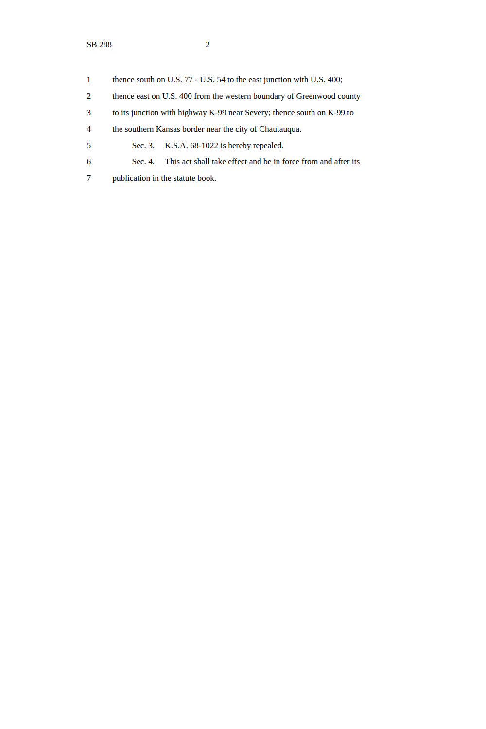SB 288 2
1 thence south on U.S. 77 - U.S. 54 to the east junction with U.S. 400;
2 thence east on U.S. 400 from the western boundary of Greenwood county
3 to its junction with highway K-99 near Severy; thence south on K-99 to
4 the southern Kansas border near the city of Chautauqua.
5 Sec. 3. K.S.A. 68-1022 is hereby repealed.
6 Sec. 4. This act shall take effect and be in force from and after its
7 publication in the statute book.